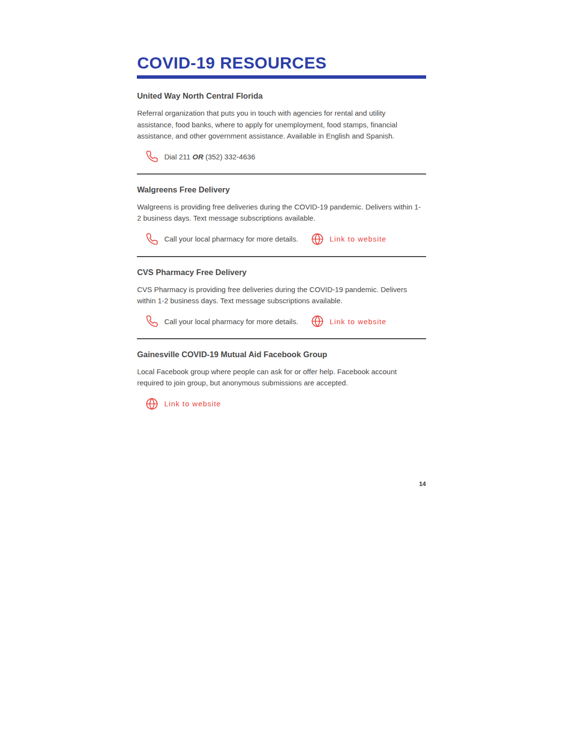COVID-19 Resources
United Way North Central Florida
Referral organization that puts you in touch with agencies for rental and utility assistance, food banks, where to apply for unemployment, food stamps, financial assistance, and other government assistance. Available in English and Spanish.
Dial 211 OR (352) 332-4636
Walgreens Free Delivery
Walgreens is providing free deliveries during the COVID-19 pandemic. Delivers within 1-2 business days. Text message subscriptions available.
Call your local pharmacy for more details.
Link to website
CVS Pharmacy Free Delivery
CVS Pharmacy is providing free deliveries during the COVID-19 pandemic. Delivers within 1-2 business days. Text message subscriptions available.
Call your local pharmacy for more details.
Link to website
Gainesville COVID-19 Mutual Aid Facebook Group
Local Facebook group where people can ask for or offer help. Facebook account required to join group, but anonymous submissions are accepted.
Link to website
14